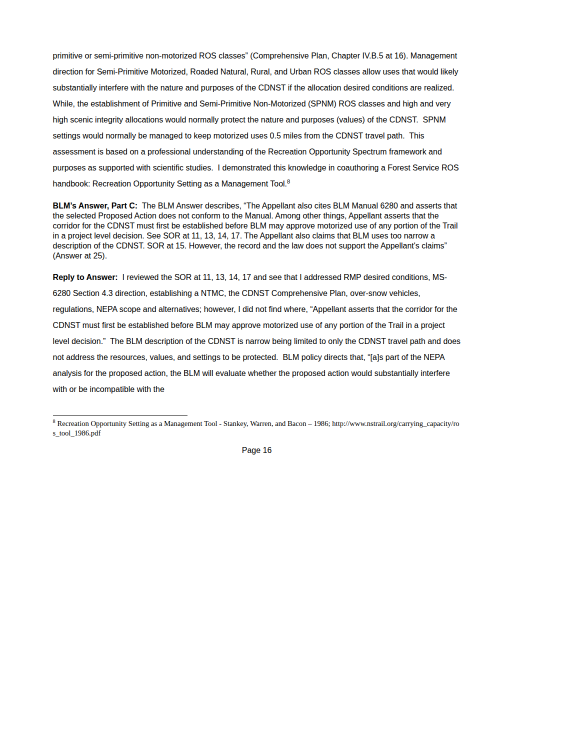primitive or semi-primitive non-motorized ROS classes” (Comprehensive Plan, Chapter IV.B.5 at 16). Management direction for Semi-Primitive Motorized, Roaded Natural, Rural, and Urban ROS classes allow uses that would likely substantially interfere with the nature and purposes of the CDNST if the allocation desired conditions are realized. While, the establishment of Primitive and Semi-Primitive Non-Motorized (SPNM) ROS classes and high and very high scenic integrity allocations would normally protect the nature and purposes (values) of the CDNST. SPNM settings would normally be managed to keep motorized uses 0.5 miles from the CDNST travel path. This assessment is based on a professional understanding of the Recreation Opportunity Spectrum framework and purposes as supported with scientific studies. I demonstrated this knowledge in coauthoring a Forest Service ROS handbook: Recreation Opportunity Setting as a Management Tool.8
BLM’s Answer, Part C: The BLM Answer describes, “The Appellant also cites BLM Manual 6280 and asserts that the selected Proposed Action does not conform to the Manual. Among other things, Appellant asserts that the corridor for the CDNST must first be established before BLM may approve motorized use of any portion of the Trail in a project level decision. See SOR at 11, 13, 14, 17. The Appellant also claims that BLM uses too narrow a description of the CDNST. SOR at 15. However, the record and the law does not support the Appellant's claims” (Answer at 25).
Reply to Answer: I reviewed the SOR at 11, 13, 14, 17 and see that I addressed RMP desired conditions, MS-6280 Section 4.3 direction, establishing a NTMC, the CDNST Comprehensive Plan, over-snow vehicles, regulations, NEPA scope and alternatives; however, I did not find where, “Appellant asserts that the corridor for the CDNST must first be established before BLM may approve motorized use of any portion of the Trail in a project level decision.” The BLM description of the CDNST is narrow being limited to only the CDNST travel path and does not address the resources, values, and settings to be protected. BLM policy directs that, “[a]s part of the NEPA analysis for the proposed action, the BLM will evaluate whether the proposed action would substantially interfere with or be incompatible with the
8 Recreation Opportunity Setting as a Management Tool - Stankey, Warren, and Bacon – 1986; http://www.nstrail.org/carrying_capacity/ros_tool_1986.pdf
Page 16